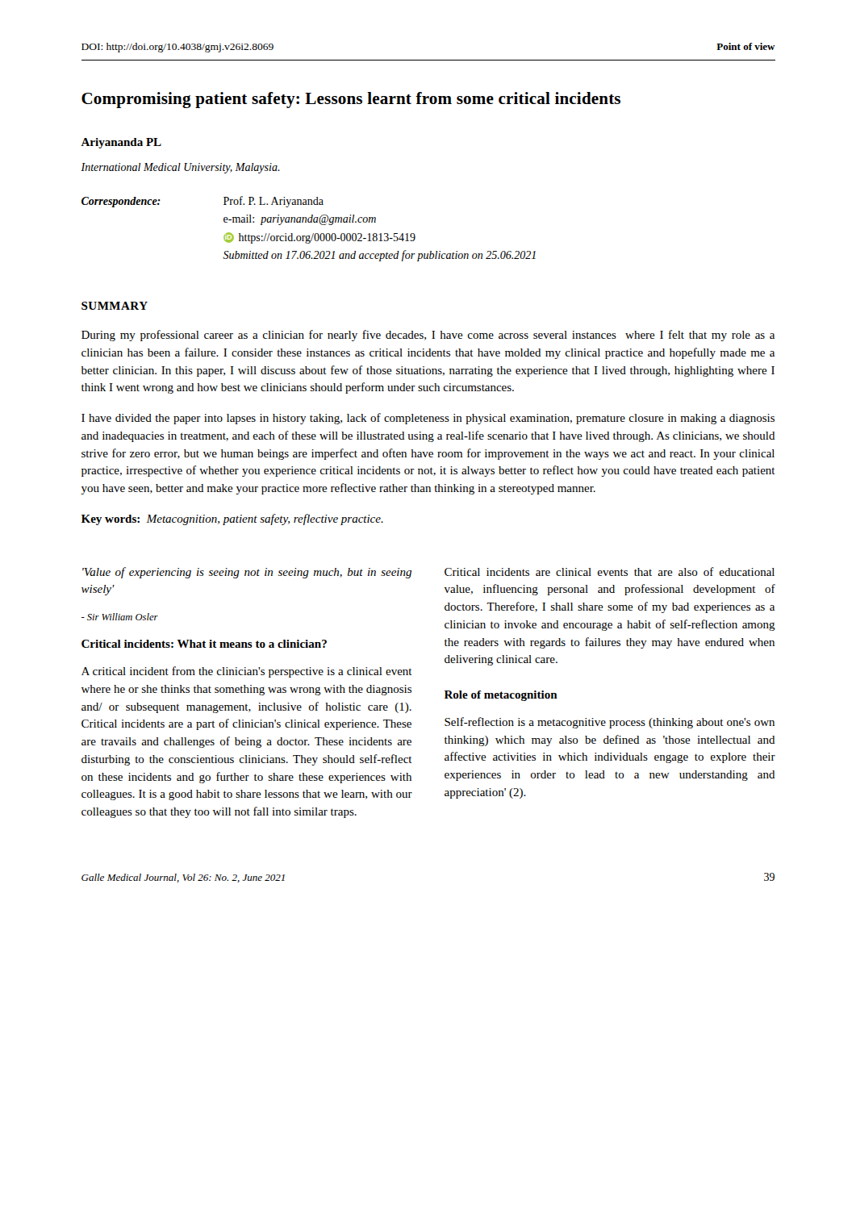DOI: http://doi.org/10.4038/gmj.v26i2.8069 Point of view
Compromising patient safety: Lessons learnt from some critical incidents
Ariyananda PL
International Medical University, Malaysia.
| Correspondence: | Prof. P. L. Ariyananda |
| | e-mail: pariyananda@gmail.com |
| | iD https://orcid.org/0000-0002-1813-5419 |
| | Submitted on 17.06.2021 and accepted for publication on 25.06.2021 |
SUMMARY
During my professional career as a clinician for nearly five decades, I have come across several instances where I felt that my role as a clinician has been a failure. I consider these instances as critical incidents that have molded my clinical practice and hopefully made me a better clinician. In this paper, I will discuss about few of those situations, narrating the experience that I lived through, highlighting where I think I went wrong and how best we clinicians should perform under such circumstances.
I have divided the paper into lapses in history taking, lack of completeness in physical examination, premature closure in making a diagnosis and inadequacies in treatment, and each of these will be illustrated using a real-life scenario that I have lived through. As clinicians, we should strive for zero error, but we human beings are imperfect and often have room for improvement in the ways we act and react. In your clinical practice, irrespective of whether you experience critical incidents or not, it is always better to reflect how you could have treated each patient you have seen, better and make your practice more reflective rather than thinking in a stereotyped manner.
Key words: Metacognition, patient safety, reflective practice.
'Value of experiencing is seeing not in seeing much, but in seeing wisely'
- Sir William Osler
Critical incidents: What it means to a clinician?
A critical incident from the clinician's perspective is a clinical event where he or she thinks that something was wrong with the diagnosis and/ or subsequent management, inclusive of holistic care (1). Critical incidents are a part of clinician's clinical experience. These are travails and challenges of being a doctor. These incidents are disturbing to the conscientious clinicians. They should self-reflect on these incidents and go further to share these experiences with colleagues. It is a good habit to share lessons that we learn, with our colleagues so that they too will not fall into similar traps.
Critical incidents are clinical events that are also of educational value, influencing personal and professional development of doctors. Therefore, I shall share some of my bad experiences as a clinician to invoke and encourage a habit of self-reflection among the readers with regards to failures they may have endured when delivering clinical care.
Role of metacognition
Self-reflection is a metacognitive process (thinking about one's own thinking) which may also be defined as 'those intellectual and affective activities in which individuals engage to explore their experiences in order to lead to a new understanding and appreciation' (2).
Galle Medical Journal, Vol 26: No. 2, June 2021 39